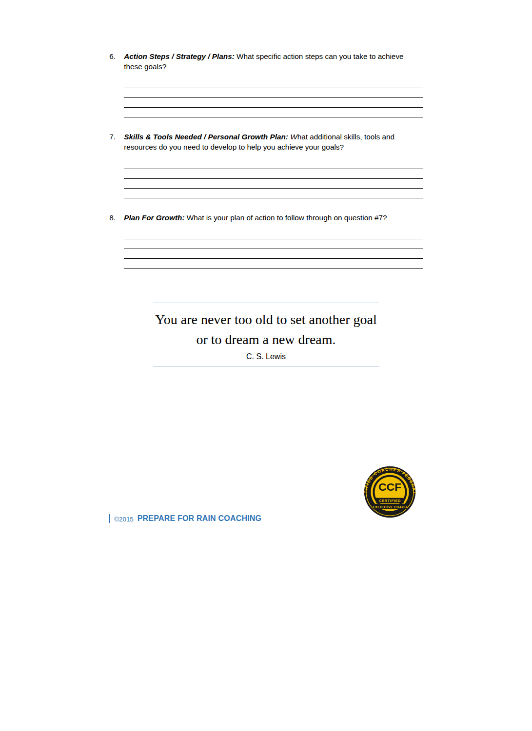Action Steps / Strategy / Plans: What specific action steps can you take to achieve these goals?
Skills & Tools Needed / Personal Growth Plan: What additional skills, tools and resources do you need to develop to help you achieve your goals?
Plan For Growth: What is your plan of action to follow through on question #7?
You are never too old to set another goal or to dream a new dream.
C. S. Lewis
©2015 PREPARE FOR RAIN COACHING
CERTIFIED COACHES FEDERATION CCF CERTIFIED EXECUTIVE COACH